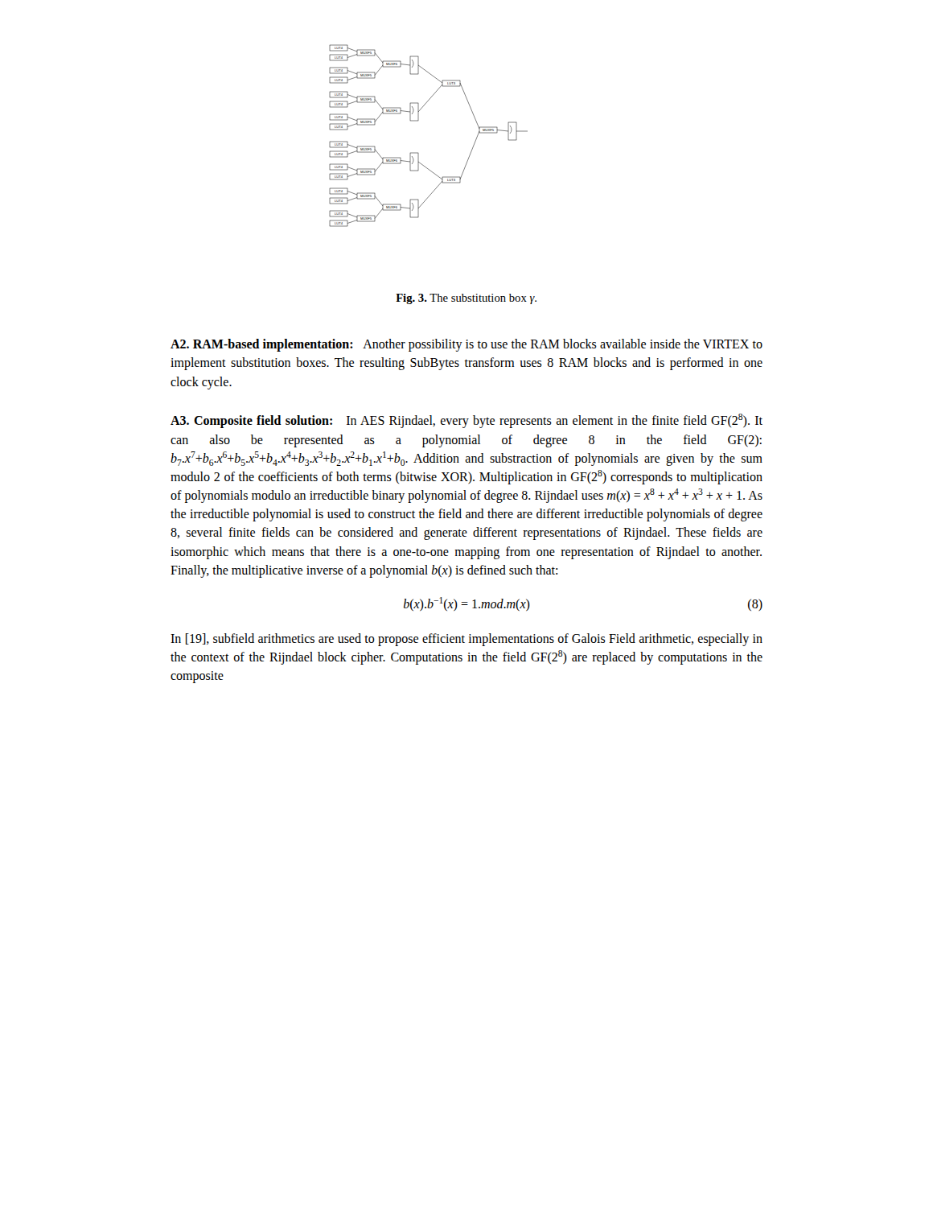LUT4 LUT4 LUT4 LUT4 MUXF5 MUXF5 MUXF6 LUT4 LUT4 LUT4 LUT4 MUXF5 MUXF5 MUXF6 LUT3 LUT4 LUT4 LUT4 LUT4 MUXF5 MUXF5 MUXF6 LUT4 LUT4 LUT4 LUT4 MUXF5 MUXF5 MUXF6 LUT3 MUXF5
Fig. 3. The substitution box γ.
A2. RAM-based implementation: Another possibility is to use the RAM blocks available inside the VIRTEX to implement substitution boxes. The resulting SubBytes transform uses 8 RAM blocks and is performed in one clock cycle.
A3. Composite field solution: In AES Rijndael, every byte represents an element in the finite field GF(28). It can also be represented as a polynomial of degree 8 in the field GF(2): b7.x7+b6.x6+b5.x5+b4.x4+b3.x3+b2.x2+b1.x1+b0. Addition and substraction of polynomials are given by the sum modulo 2 of the coefficients of both terms (bitwise XOR). Multiplication in GF(28) corresponds to multiplication of polynomials modulo an irreductible binary polynomial of degree 8. Rijndael uses m(x) = x8 + x4 + x3 + x + 1. As the irreductible polynomial is used to construct the field and there are different irreductible polynomials of degree 8, several finite fields can be considered and generate different representations of Rijndael. These fields are isomorphic which means that there is a one-to-one mapping from one representation of Rijndael to another. Finally, the multiplicative inverse of a polynomial b(x) is defined such that:
b(x).b−1(x) = 1.mod.m(x) (8)
In [19], subfield arithmetics are used to propose efficient implementations of Galois Field arithmetic, especially in the context of the Rijndael block cipher. Computations in the field GF(28) are replaced by computations in the composite